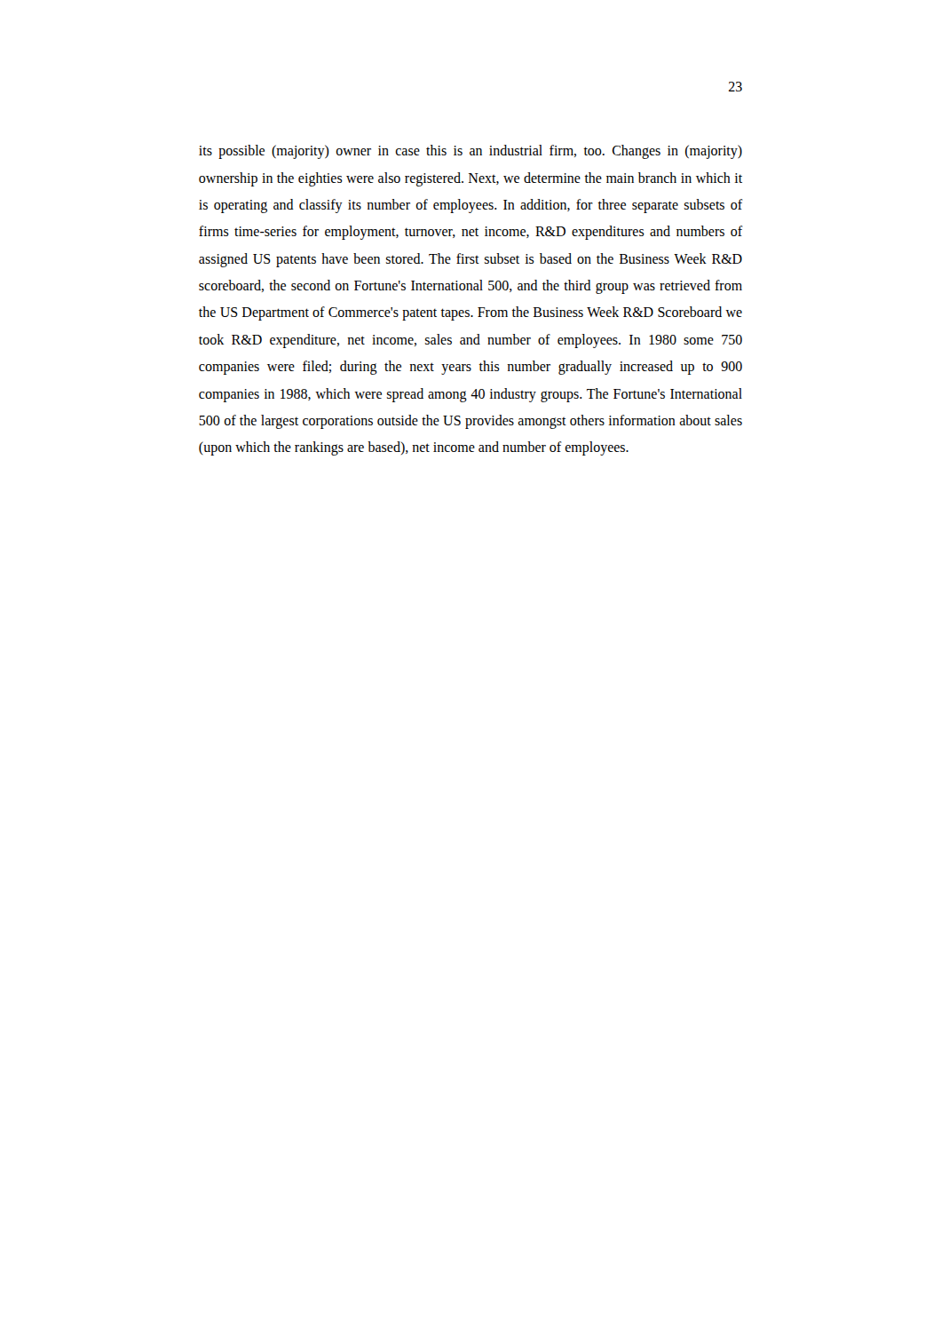23
its possible (majority) owner in case this is an industrial firm, too. Changes in (majority) ownership in the eighties were also registered. Next, we determine the main branch in which it is operating and classify its number of employees. In addition, for three separate subsets of firms time-series for employment, turnover, net income, R&D expenditures and numbers of assigned US patents have been stored. The first subset is based on the Business Week R&D scoreboard, the second on Fortune's International 500, and the third group was retrieved from the US Department of Commerce's patent tapes. From the Business Week R&D Scoreboard we took R&D expenditure, net income, sales and number of employees. In 1980 some 750 companies were filed; during the next years this number gradually increased up to 900 companies in 1988, which were spread among 40 industry groups. The Fortune's International 500 of the largest corporations outside the US provides amongst others information about sales (upon which the rankings are based), net income and number of employees.